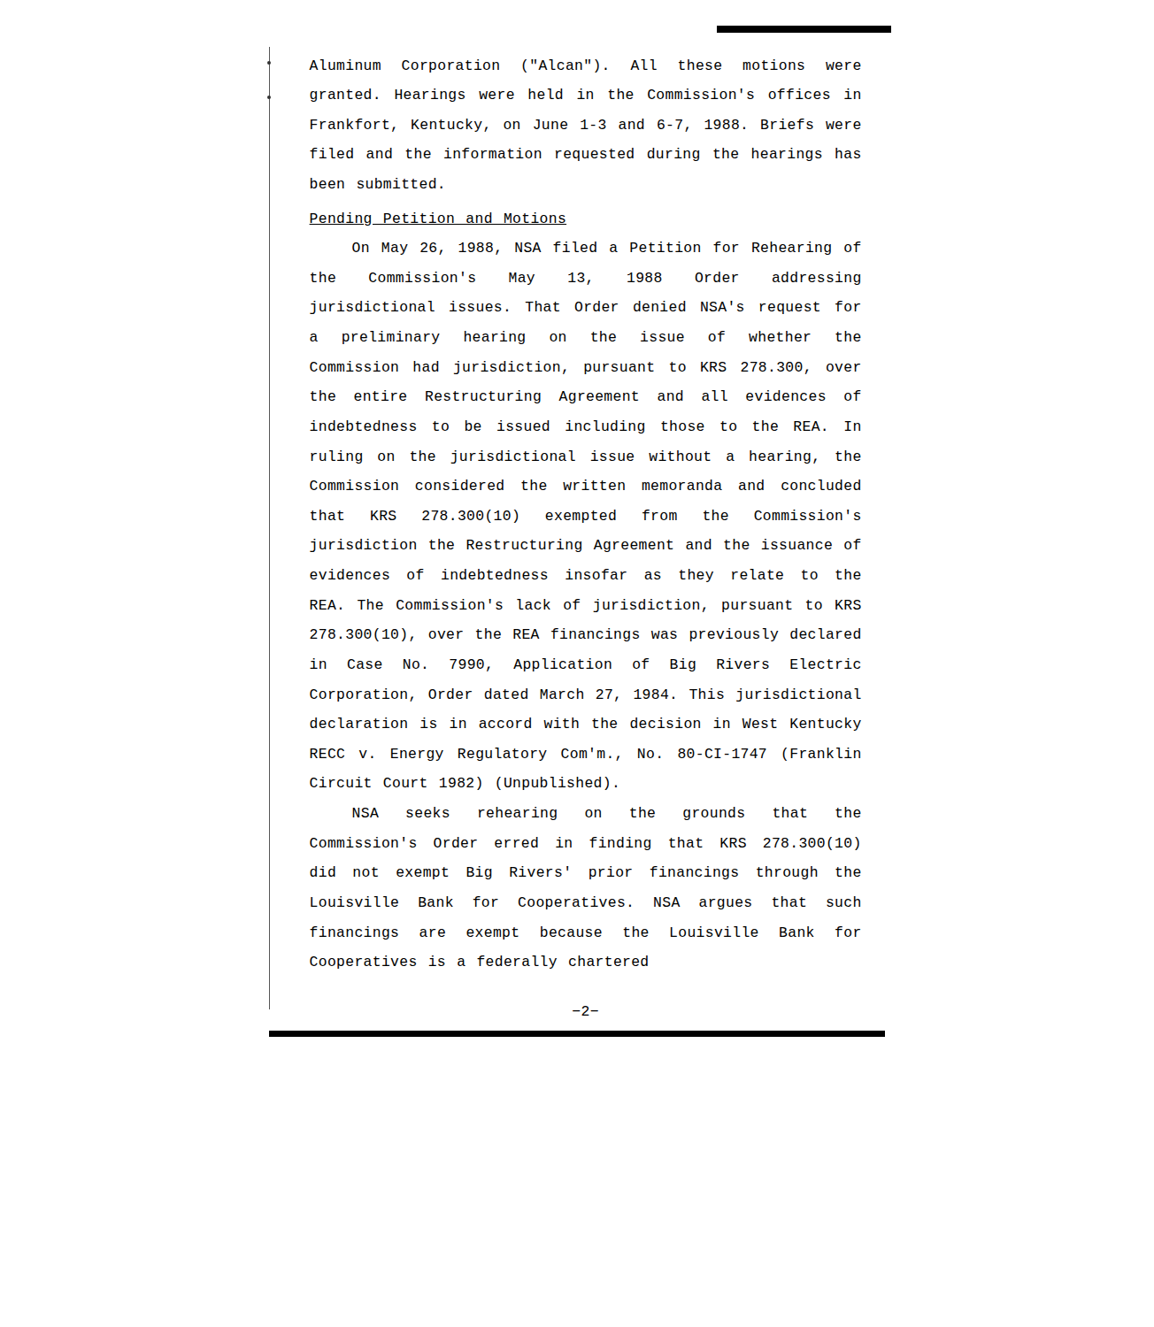Aluminum Corporation ("Alcan"). All these motions were granted. Hearings were held in the Commission's offices in Frankfort, Kentucky, on June 1-3 and 6-7, 1988. Briefs were filed and the information requested during the hearings has been submitted.
Pending Petition and Motions
On May 26, 1988, NSA filed a Petition for Rehearing of the Commission's May 13, 1988 Order addressing jurisdictional issues. That Order denied NSA's request for a preliminary hearing on the issue of whether the Commission had jurisdiction, pursuant to KRS 278.300, over the entire Restructuring Agreement and all evidences of indebtedness to be issued including those to the REA. In ruling on the jurisdictional issue without a hearing, the Commission considered the written memoranda and concluded that KRS 278.300(10) exempted from the Commission's jurisdiction the Restructuring Agreement and the issuance of evidences of indebtedness insofar as they relate to the REA. The Commission's lack of jurisdiction, pursuant to KRS 278.300(10), over the REA financings was previously declared in Case No. 7990, Application of Big Rivers Electric Corporation, Order dated March 27, 1984. This jurisdictional declaration is in accord with the decision in West Kentucky RECC v. Energy Regulatory Com'm., No. 80-CI-1747 (Franklin Circuit Court 1982) (Unpublished).
NSA seeks rehearing on the grounds that the Commission's Order erred in finding that KRS 278.300(10) did not exempt Big Rivers' prior financings through the Louisville Bank for Cooperatives. NSA argues that such financings are exempt because the Louisville Bank for Cooperatives is a federally chartered
−2−